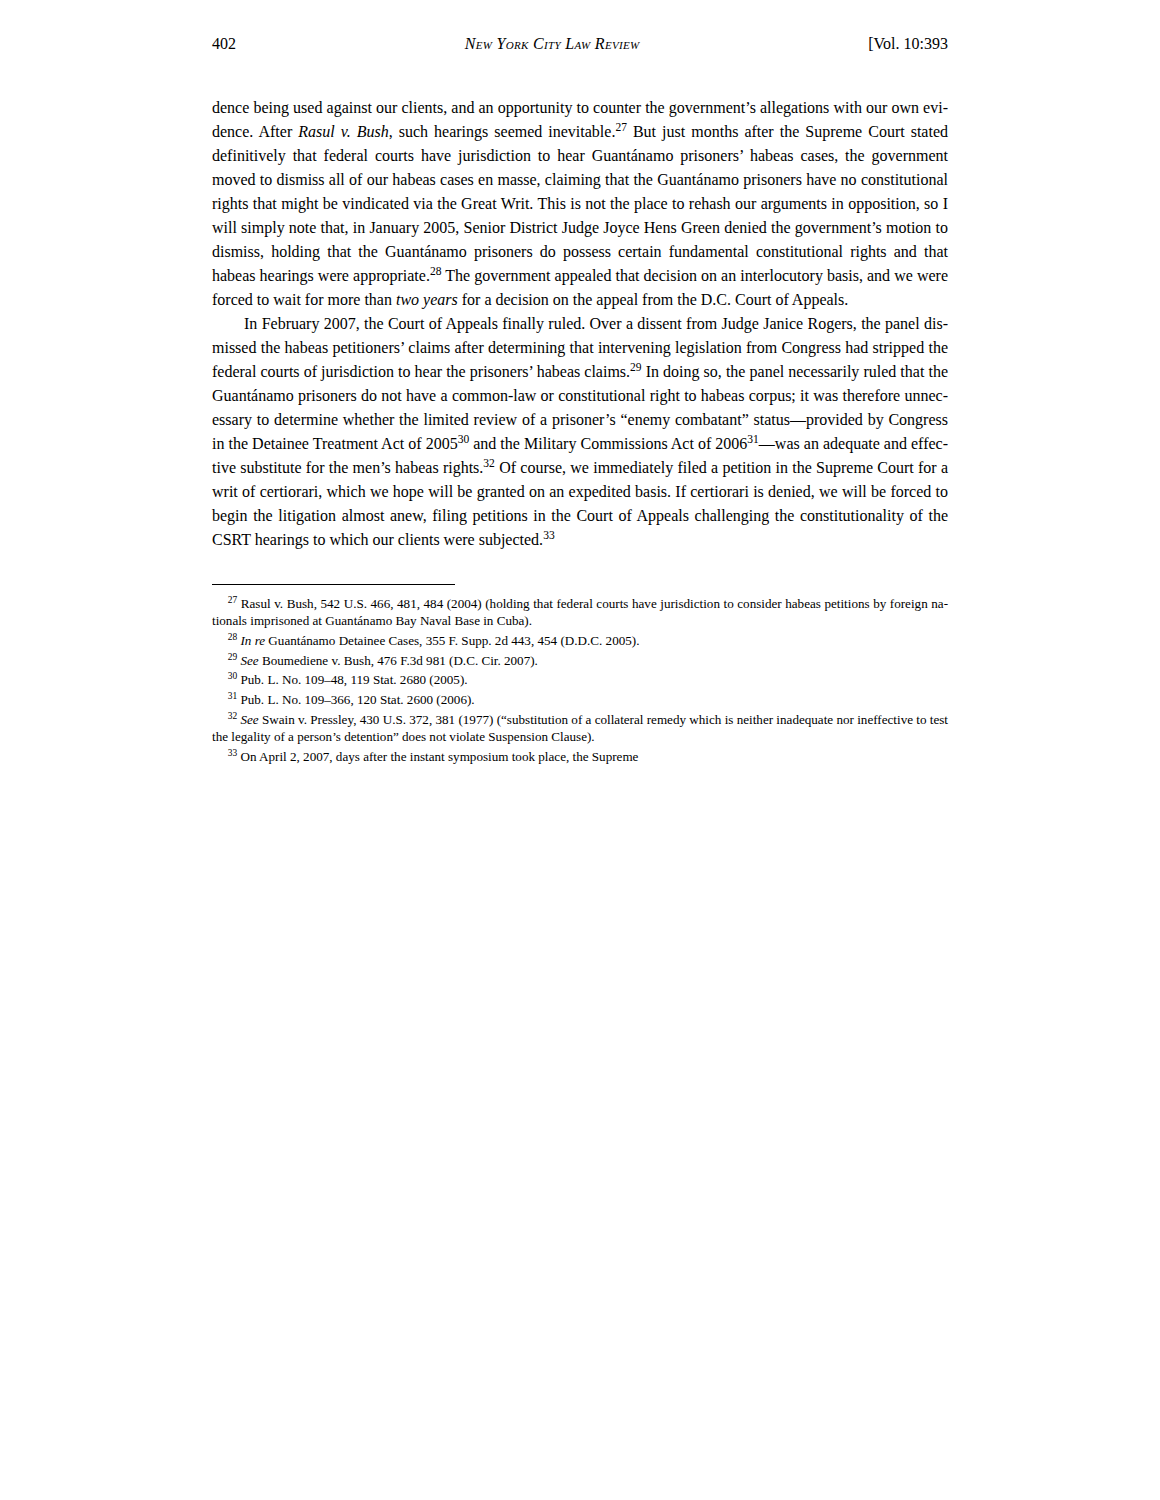402 New York City Law Review [Vol. 10:393
dence being used against our clients, and an opportunity to counter the government’s allegations with our own evidence. After Rasul v. Bush, such hearings seemed inevitable.27 But just months after the Supreme Court stated definitively that federal courts have jurisdiction to hear Guantánamo prisoners’ habeas cases, the government moved to dismiss all of our habeas cases en masse, claiming that the Guantánamo prisoners have no constitutional rights that might be vindicated via the Great Writ. This is not the place to rehash our arguments in opposition, so I will simply note that, in January 2005, Senior District Judge Joyce Hens Green denied the government’s motion to dismiss, holding that the Guantánamo prisoners do possess certain fundamental constitutional rights and that habeas hearings were appropriate.28 The government appealed that decision on an interlocutory basis, and we were forced to wait for more than two years for a decision on the appeal from the D.C. Court of Appeals.
In February 2007, the Court of Appeals finally ruled. Over a dissent from Judge Janice Rogers, the panel dismissed the habeas petitioners’ claims after determining that intervening legislation from Congress had stripped the federal courts of jurisdiction to hear the prisoners’ habeas claims.29 In doing so, the panel necessarily ruled that the Guantánamo prisoners do not have a common-law or constitutional right to habeas corpus; it was therefore unnecessary to determine whether the limited review of a prisoner’s “enemy combatant” status—provided by Congress in the Detainee Treatment Act of 200530 and the Military Commissions Act of 200631—was an adequate and effective substitute for the men’s habeas rights.32 Of course, we immediately filed a petition in the Supreme Court for a writ of certiorari, which we hope will be granted on an expedited basis. If certiorari is denied, we will be forced to begin the litigation almost anew, filing petitions in the Court of Appeals challenging the constitutionality of the CSRT hearings to which our clients were subjected.33
27 Rasul v. Bush, 542 U.S. 466, 481, 484 (2004) (holding that federal courts have jurisdiction to consider habeas petitions by foreign nationals imprisoned at Guantánamo Bay Naval Base in Cuba).
28 In re Guantánamo Detainee Cases, 355 F. Supp. 2d 443, 454 (D.D.C. 2005).
29 See Boumediene v. Bush, 476 F.3d 981 (D.C. Cir. 2007).
30 Pub. L. No. 109–48, 119 Stat. 2680 (2005).
31 Pub. L. No. 109–366, 120 Stat. 2600 (2006).
32 See Swain v. Pressley, 430 U.S. 372, 381 (1977) (“substitution of a collateral remedy which is neither inadequate nor ineffective to test the legality of a person’s detention” does not violate Suspension Clause).
33 On April 2, 2007, days after the instant symposium took place, the Supreme